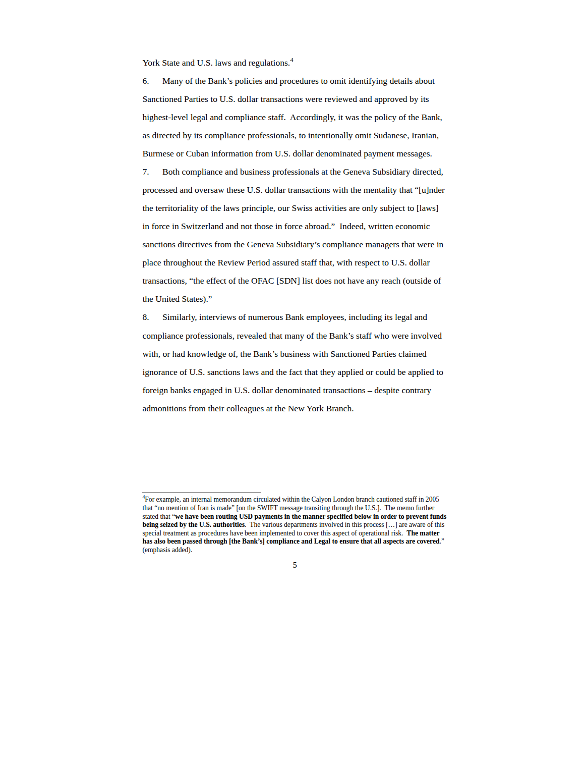York State and U.S. laws and regulations.4
6. Many of the Bank’s policies and procedures to omit identifying details about Sanctioned Parties to U.S. dollar transactions were reviewed and approved by its highest-level legal and compliance staff. Accordingly, it was the policy of the Bank, as directed by its compliance professionals, to intentionally omit Sudanese, Iranian, Burmese or Cuban information from U.S. dollar denominated payment messages.
7. Both compliance and business professionals at the Geneva Subsidiary directed, processed and oversaw these U.S. dollar transactions with the mentality that “[u]nder the territoriality of the laws principle, our Swiss activities are only subject to [laws] in force in Switzerland and not those in force abroad.” Indeed, written economic sanctions directives from the Geneva Subsidiary’s compliance managers that were in place throughout the Review Period assured staff that, with respect to U.S. dollar transactions, “the effect of the OFAC [SDN] list does not have any reach (outside of the United States).”
8. Similarly, interviews of numerous Bank employees, including its legal and compliance professionals, revealed that many of the Bank’s staff who were involved with, or had knowledge of, the Bank’s business with Sanctioned Parties claimed ignorance of U.S. sanctions laws and the fact that they applied or could be applied to foreign banks engaged in U.S. dollar denominated transactions – despite contrary admonitions from their colleagues at the New York Branch.
4For example, an internal memorandum circulated within the Calyon London branch cautioned staff in 2005 that “no mention of Iran is made” [on the SWIFT message transiting through the U.S.]. The memo further stated that “we have been routing USD payments in the manner specified below in order to prevent funds being seized by the U.S. authorities. The various departments involved in this process […] are aware of this special treatment as procedures have been implemented to cover this aspect of operational risk. The matter has also been passed through [the Bank’s] compliance and Legal to ensure that all aspects are covered.” (emphasis added).
5